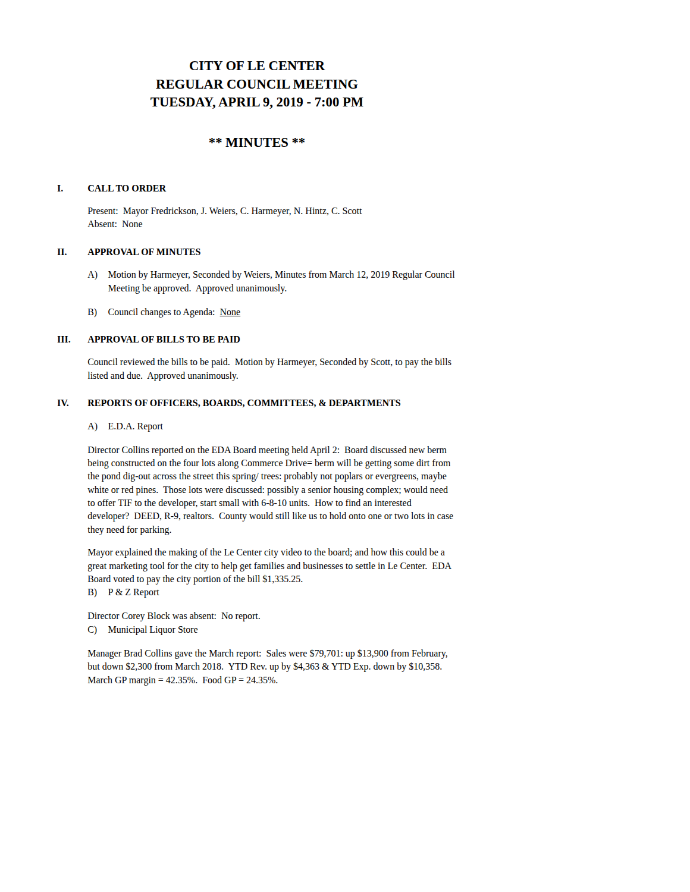CITY OF LE CENTER
REGULAR COUNCIL MEETING
TUESDAY, APRIL 9, 2019 - 7:00 PM
** MINUTES **
I. Call to Order
Present: Mayor Fredrickson, J. Weiers, C. Harmeyer, N. Hintz, C. Scott
Absent: None
II. Approval of Minutes
A) Motion by Harmeyer, Seconded by Weiers, Minutes from March 12, 2019 Regular Council Meeting be approved. Approved unanimously.
B) Council changes to Agenda: None
III. Approval of Bills to be Paid
Council reviewed the bills to be paid. Motion by Harmeyer, Seconded by Scott, to pay the bills listed and due. Approved unanimously.
IV. Reports of Officers, Boards, Committees, & Departments
A) E.D.A. Report
Director Collins reported on the EDA Board meeting held April 2: Board discussed new berm being constructed on the four lots along Commerce Drive= berm will be getting some dirt from the pond dig-out across the street this spring/ trees: probably not poplars or evergreens, maybe white or red pines. Those lots were discussed: possibly a senior housing complex; would need to offer TIF to the developer, start small with 6-8-10 units. How to find an interested developer? DEED, R-9, realtors. County would still like us to hold onto one or two lots in case they need for parking.
Mayor explained the making of the Le Center city video to the board; and how this could be a great marketing tool for the city to help get families and businesses to settle in Le Center. EDA Board voted to pay the city portion of the bill $1,335.25.
B) P & Z Report
Director Corey Block was absent: No report.
C) Municipal Liquor Store
Manager Brad Collins gave the March report: Sales were $79,701: up $13,900 from February, but down $2,300 from March 2018. YTD Rev. up by $4,363 & YTD Exp. down by $10,358. March GP margin = 42.35%. Food GP = 24.35%.